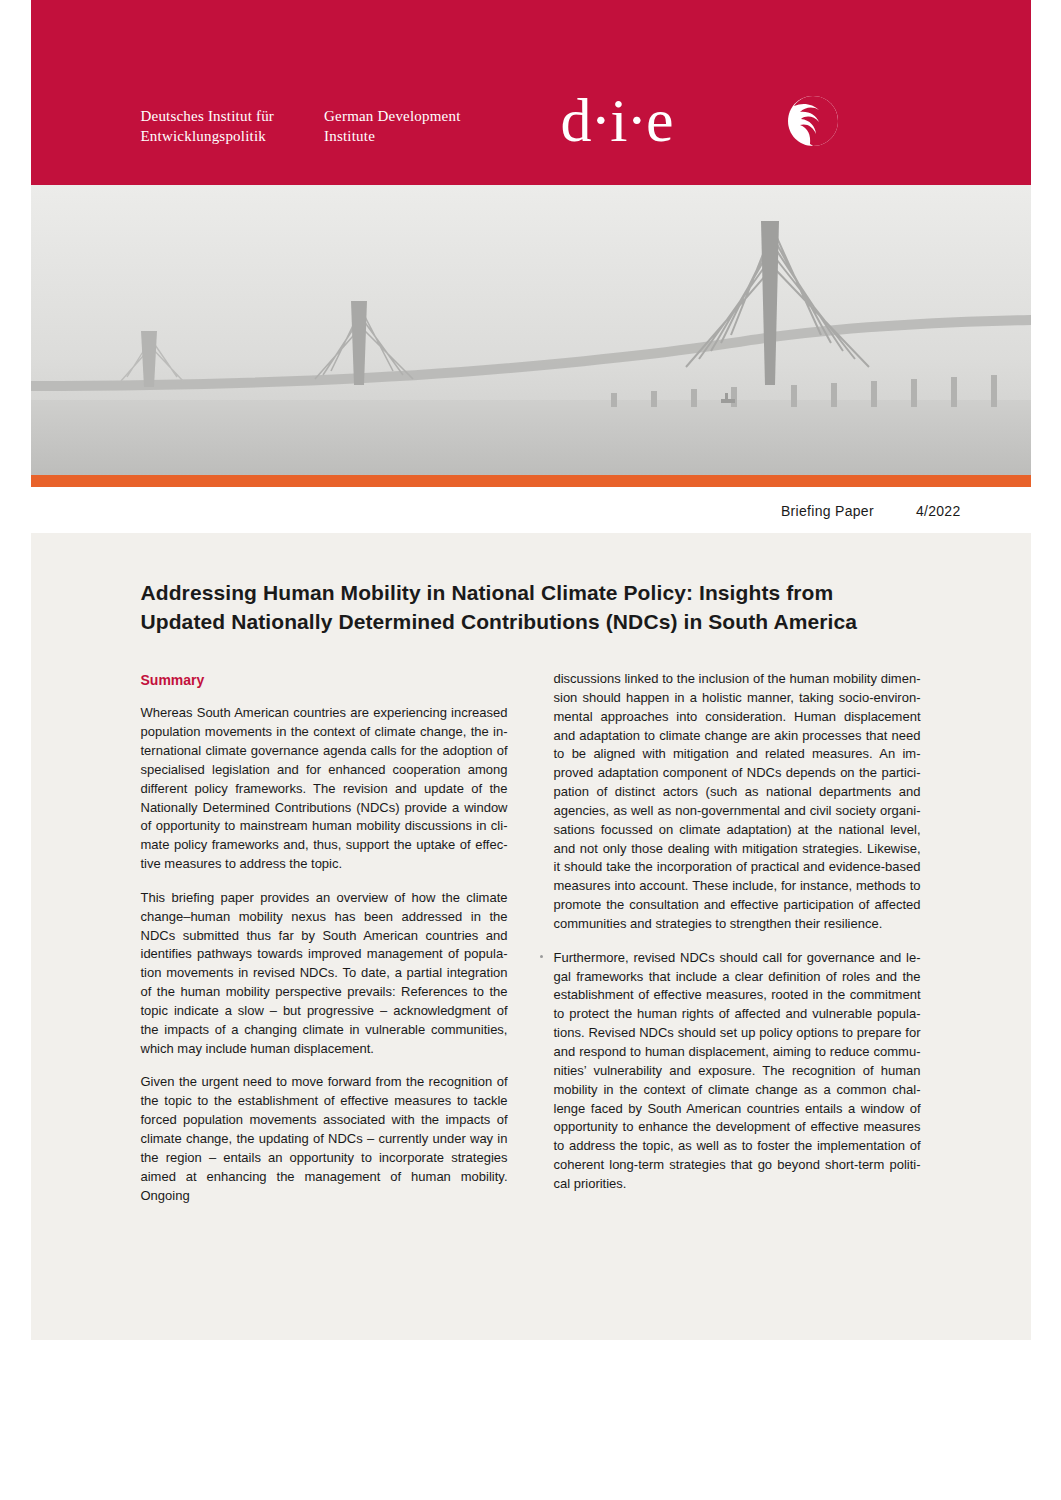Deutsches Institut für
Entwicklungspolitik
German Development
Institute
d·i·e
Briefing Paper 4/2022
Addressing Human Mobility in National Climate Policy: Insights from Updated Nationally Determined Contributions (NDCs) in South America
Summary
Whereas South American countries are experiencing increased population movements in the context of climate change, the international climate governance agenda calls for the adoption of specialised legislation and for enhanced cooperation among different policy frameworks. The revision and update of the Nationally Determined Contributions (NDCs) provide a window of opportunity to mainstream human mobility discussions in climate policy frameworks and, thus, support the uptake of effective measures to address the topic.
This briefing paper provides an overview of how the climate change–human mobility nexus has been addressed in the NDCs submitted thus far by South American countries and identifies pathways towards improved management of population movements in revised NDCs. To date, a partial integration of the human mobility perspective prevails: References to the topic indicate a slow – but progressive – acknowledgment of the impacts of a changing climate in vulnerable communities, which may include human displacement.
Given the urgent need to move forward from the recognition of the topic to the establishment of effective measures to tackle forced population movements associated with the impacts of climate change, the updating of NDCs – currently under way in the region – entails an opportunity to incorporate strategies aimed at enhancing the management of human mobility. Ongoing
discussions linked to the inclusion of the human mobility dimension should happen in a holistic manner, taking socio-environmental approaches into consideration. Human displacement and adaptation to climate change are akin processes that need to be aligned with mitigation and related measures. An improved adaptation component of NDCs depends on the participation of distinct actors (such as national departments and agencies, as well as non-governmental and civil society organisations focussed on climate adaptation) at the national level, and not only those dealing with mitigation strategies. Likewise, it should take the incorporation of practical and evidence-based measures into account. These include, for instance, methods to promote the consultation and effective participation of affected communities and strategies to strengthen their resilience.
Furthermore, revised NDCs should call for governance and legal frameworks that include a clear definition of roles and the establishment of effective measures, rooted in the commitment to protect the human rights of affected and vulnerable populations. Revised NDCs should set up policy options to prepare for and respond to human displacement, aiming to reduce communities’ vulnerability and exposure. The recognition of human mobility in the context of climate change as a common challenge faced by South American countries entails a window of opportunity to enhance the development of effective measures to address the topic, as well as to foster the implementation of coherent long-term strategies that go beyond short-term political priorities.